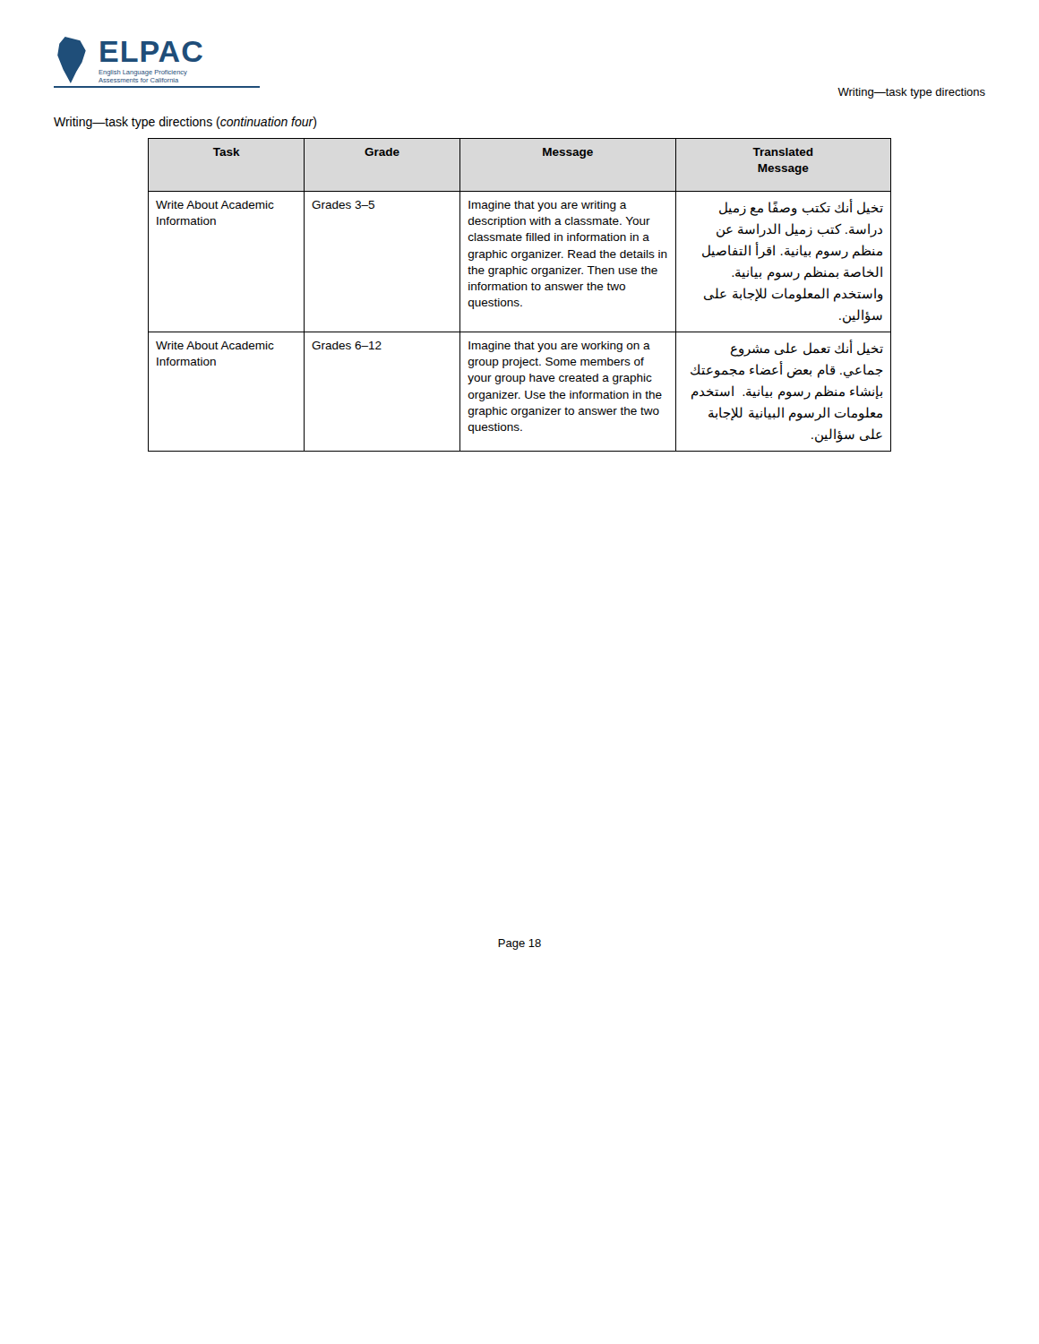ELPAC
English Language Proficiency
Assessments for California
Writing—task type directions
Writing—task type directions (continuation four)
| Task | Grade | Message | Translated Message |
| --- | --- | --- | --- |
| Write About Academic Information | Grades 3–5 | Imagine that you are writing a description with a classmate. Your classmate filled in information in a graphic organizer. Read the details in the graphic organizer. Then use the information to answer the two questions. | تخيل أنك تكتب وصفًا مع زميل دراسة. كتب زميل الدراسة عن منظم رسوم بيانية. اقرأ التفاصيل الخاصة بمنظم رسوم بيانية. واستخدم المعلومات للإجابة على سؤالين. |
| Write About Academic Information | Grades 6–12 | Imagine that you are working on a group project. Some members of your group have created a graphic organizer. Use the information in the graphic organizer to answer the two questions. | تخيل أنك تعمل على مشروع جماعي. قام بعض أعضاء مجموعتك بإنشاء منظم رسوم بيانية. استخدم معلومات الرسوم البيانية للإجابة على سؤالين. |
Page 18